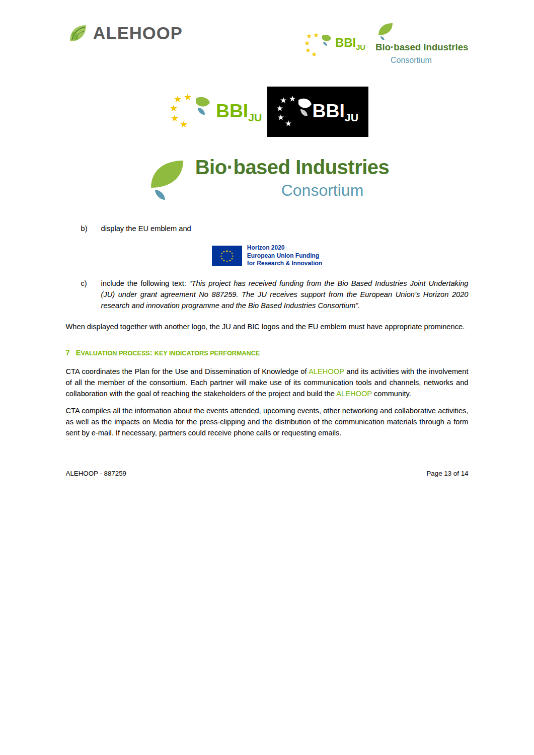ALEHOOP
BBIJU
Bio·based Industries
Consortium
BBIJU
BBIJU
Bio·based Industries
Consortium
b) display the EU emblem and
Horizon 2020
European Union Funding
for Research & Innovation
c) include the following text: “This project has received funding from the Bio Based Industries Joint Undertaking (JU) under grant agreement No 887259. The JU receives support from the European Union’s Horizon 2020 research and innovation programme and the Bio Based Industries Consortium”.
When displayed together with another logo, the JU and BIC logos and the EU emblem must have appropriate prominence.
7 EVALUATION PROCESS: KEY INDICATORS PERFORMANCE
CTA coordinates the Plan for the Use and Dissemination of Knowledge of ALEHOOP and its activities with the involvement of all the member of the consortium. Each partner will make use of its communication tools and channels, networks and collaboration with the goal of reaching the stakeholders of the project and build the ALEHOOP community.
CTA compiles all the information about the events attended, upcoming events, other networking and collaborative activities, as well as the impacts on Media for the press-clipping and the distribution of the communication materials through a form sent by e-mail. If necessary, partners could receive phone calls or requesting emails.
ALEHOOP - 887259 Page 13 of 14